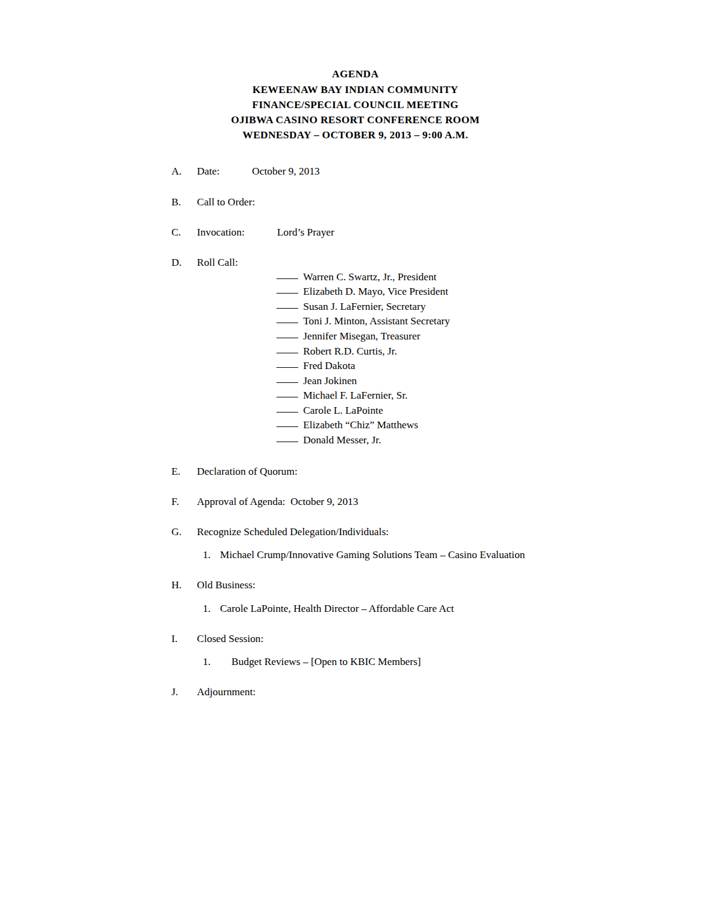AGENDA
KEWEENAW BAY INDIAN COMMUNITY
FINANCE/SPECIAL COUNCIL MEETING
OJIBWA CASINO RESORT CONFERENCE ROOM
WEDNESDAY – OCTOBER 9, 2013 – 9:00 A.M.
A. Date:October 9, 2013
B. Call to Order:
C. Invocation:Lord’s Prayer
D.
Roll Call:
Warren C. Swartz, Jr., President
Elizabeth D. Mayo, Vice President
Susan J. LaFernier, Secretary
Toni J. Minton, Assistant Secretary
Jennifer Misegan, Treasurer
Robert R.D. Curtis, Jr.
Fred Dakota
Jean Jokinen
Michael F. LaFernier, Sr.
Carole L. LaPointe
Elizabeth “Chiz” Matthews
Donald Messer, Jr.
E. Declaration of Quorum:
F. Approval of Agenda: October 9, 2013
G. Recognize Scheduled Delegation/Individuals:
1. Michael Crump/Innovative Gaming Solutions Team – Casino Evaluation
H. Old Business:
1. Carole LaPointe, Health Director – Affordable Care Act
I. Closed Session:
1. Budget Reviews – [Open to KBIC Members]
J. Adjournment: